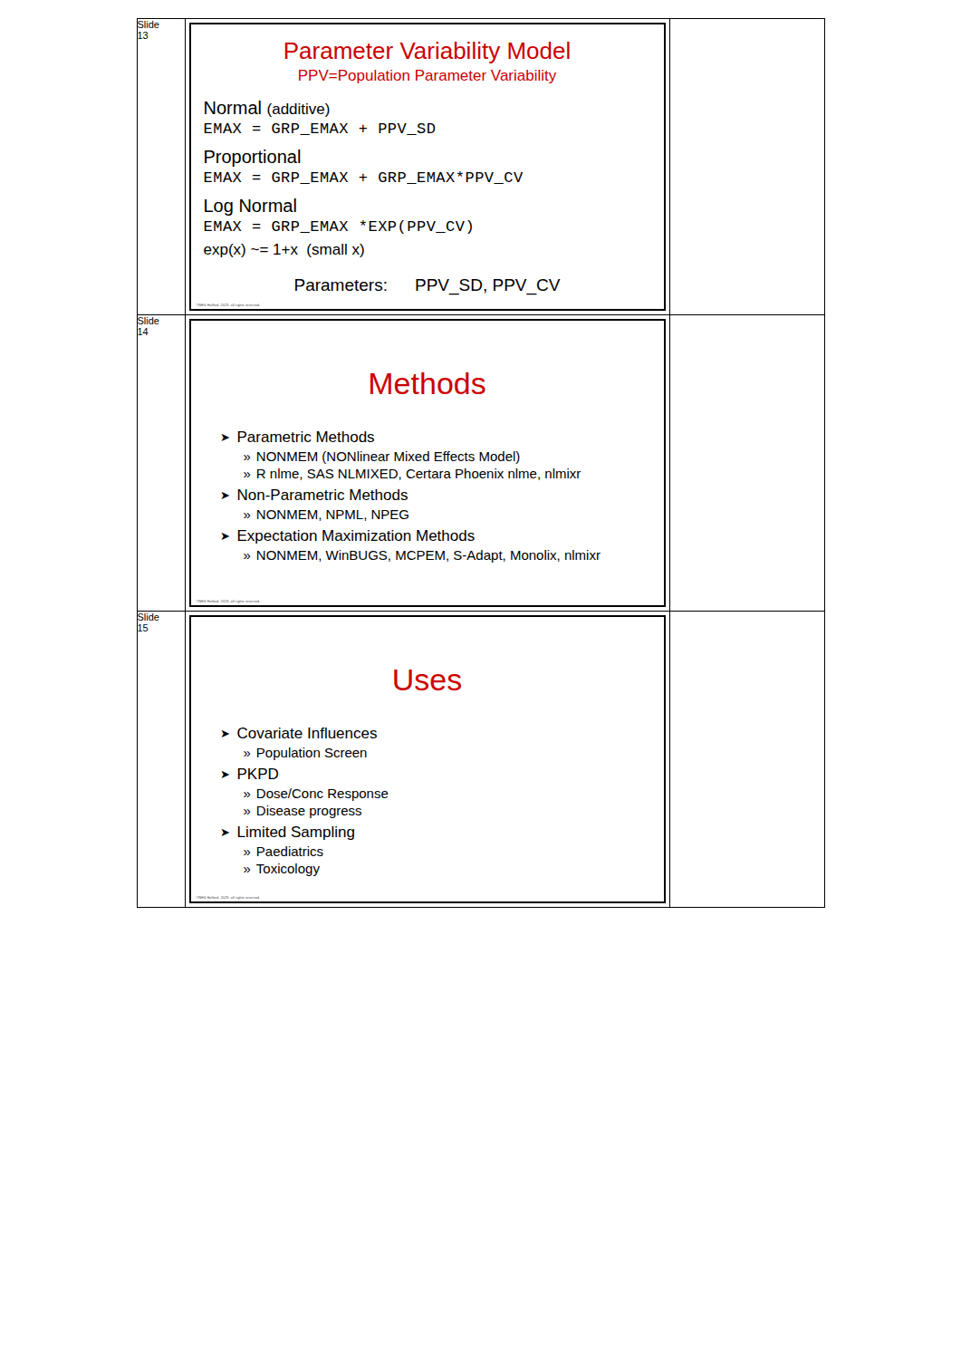| Slide 13 | Parameter Variability Model PPV=Population Parameter Variability Normal (additive) EMAX = GRP_EMAX + PPV_SD Proportional EMAX = GRP_EMAX + GRP_EMAX*PPV_CV Log Normal EMAX = GRP_EMAX *EXP(PPV_CV) exp(x) ~= 1+x (small x) Parameters: PPV_SD, PPV_CV ©NHG Holford, 2023, all rights reserved. | |
| Slide 14 | Methods Parametric Methods NONMEM (NONlinear Mixed Effects Model) R nlme, SAS NLMIXED, Certara Phoenix nlme, nlmixr Non-Parametric Methods NONMEM, NPML, NPEG Expectation Maximization Methods NONMEM, WinBUGS, MCPEM, S-Adapt, Monolix, nlmixr ©NHG Holford, 2023, all rights reserved. | |
| Slide 15 | Uses Covariate Influences Population Screen PKPD Dose/Conc Response Disease progress Limited Sampling Paediatrics Toxicology ©NHG Holford, 2023, all rights reserved. | |